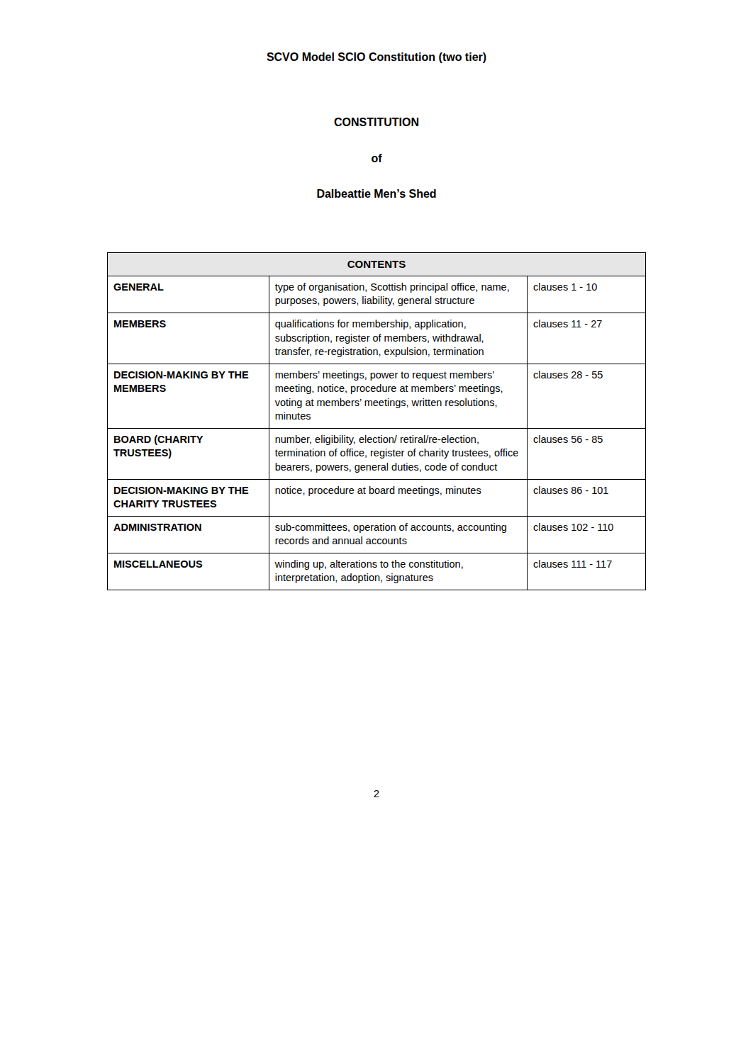SCVO Model SCIO Constitution (two tier)
CONSTITUTION
of
Dalbeattie Men’s Shed
| CONTENTS |
| --- |
| GENERAL | type of organisation, Scottish principal office, name, purposes, powers, liability, general structure | clauses 1 - 10 |
| MEMBERS | qualifications for membership, application, subscription, register of members, withdrawal, transfer, re-registration, expulsion, termination | clauses 11 - 27 |
| DECISION-MAKING BY THE MEMBERS | members’ meetings, power to request members’ meeting, notice, procedure at members’ meetings, voting at members’ meetings, written resolutions, minutes | clauses 28 - 55 |
| BOARD (CHARITY TRUSTEES) | number, eligibility, election/ retiral/re-election, termination of office, register of charity trustees, office bearers, powers, general duties, code of conduct | clauses 56 - 85 |
| DECISION-MAKING BY THE CHARITY TRUSTEES | notice, procedure at board meetings, minutes | clauses 86 - 101 |
| ADMINISTRATION | sub-committees, operation of accounts, accounting records and annual accounts | clauses 102 - 110 |
| MISCELLANEOUS | winding up, alterations to the constitution, interpretation, adoption, signatures | clauses 111 - 117 |
2